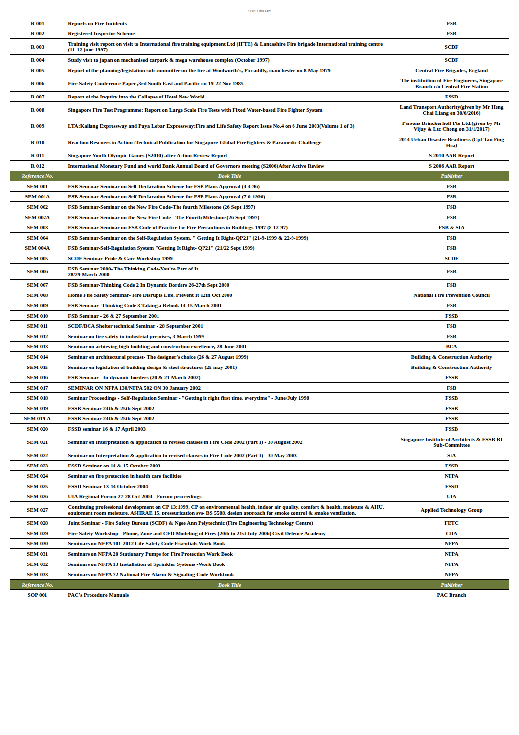FSSD LIBRARY
| R 001 | Reports on Fire Incidents | FSB |
| R 002 | Registered Inspector Scheme | FSB |
| R 003 | Training visit report on visit to International fire training equipment Ltd (IFTE) & Lancashire Fire brigade International training centre (11-12 june 1997) | SCDF |
| R 004 | Study visit to japan on mechanised carpark & mega warehouse complex (October 1997) | SCDF |
| R 005 | Report of the planning/legislation sub-committee on the fire at Woolworth's, Piccadilly, manchester on 8 May 1979 | Central Fire Brigades, England |
| R 006 | Fire Safety Conference Paper ,3rd South East and Pacific on 19-22 Nov 1985 | The instituition of Fire Engineers, Singapore Branch c/o Central Fire Station |
| R 007 | Report of the Inquiry into the Collapse of Hotel New World. | FSSD |
| R 008 | Singapore Fire Test Programme: Report on Large Scale Fire Tests with Fixed Water-based Fire Fighter System | Land Transport Authority(given by Mr Heng Chai Liang on 30/6/2016) |
| R 009 | LTA:Kallang Expressway and Paya Lebar Expressway:Fire and Life Safety Report Issue No.4 on 6 June 2003(Volume 1 of 3) | Parsons Brinckerhoff Pte Ltd.(given by Mr Vijay & Ltc Chong on 31/1/2017) |
| R 010 | Reaction Rescuers in Action :Technical Publication for Singapore-Global FireFighters & Paramedic Challenge | 2014 Urban Disaster Readiness (Cpt Tan Ping Hoa) |
| R 011 | Singapore Youth Olympic Games (S2010) after Action Review Report | S 2010 AAR Report |
| R 012 | International Monetary Fund and world Bank Annual Board of Governors meeting (S2006)After Active Review | S 2006 AAR Report |
| Reference No. | Book Title | Publisher |
| SEM 001 | FSB Seminar-Seminar on Self-Declaration Scheme for FSB Plans Approval (4-4-96) | FSB |
| SEM 001A | FSB Seminar-Seminar on Self-Declaration Scheme for FSB Plans Approval (7-6-1996) | FSB |
| SEM 002 | FSB Seminar-Seminar on the New Fire Code-The fourth Milestone (26 Sept 1997) | FSB |
| SEM 002A | FSB Seminar-Seminar on the New Fire Code - The Fourth Milestone (26 Sept 1997) | FSB |
| SEM 003 | FSB Seminar-Seminar on FSB Code of Practice for Fire Precautions in Buildings 1997 (8-12-97) | FSB & SIA |
| SEM 004 | FSB Seminar-Seminar on the Self-Regulation System. " Getting It Right-QP21" (21-9-1999 & 22-9-1999) | FSB |
| SEM 004A | FSB Seminar-Self-Regulation System "Getting It Right- QP21" (21/22 Sept 1999) | FSB |
| SEM 005 | SCDF Seminar-Pride & Care Workshop 1999 | SCDF |
| SEM 006 | FSB Seminar 2000- The Thinking Code-You're Part of It 28/29 March 2000 | FSB |
| SEM 007 | FSB Seminar-Thinking Code 2 In Dynamic Borders 26-27th Sept 2000 | FSB |
| SEM 008 | Home Fire Safety Seminar- Fire Disrupts Life, Prevent It 12th Oct 2000 | National Fire Prevention Council |
| SEM 009 | FSB Seminar- Thinking Code 3 Taking a Relook 14-15 March 2001 | FSB |
| SEM 010 | FSB Seminar - 26 & 27 September 2001 | FSSB |
| SEM 011 | SCDF/BCA Shelter technical Seminar - 28 September 2001 | FSB |
| SEM 012 | Seminar on fire safety in industrial premises, 3 March 1999 | FSB |
| SEM 013 | Seminar on achieving high building and construction excellence, 28 June 2001 | BCA |
| SEM 014 | Seminar on architectural precast- The designer's choice (26 & 27 August 1999) | Building & Construction Authority |
| SEM 015 | Seminar on legislation of building design & steel structures (25 may 2001) | Building & Construction Authority |
| SEM 016 | FSB Seminar - In dynamic borders (20 & 21 March 2002) | FSSB |
| SEM 017 | SEMINAR ON NFPA 130/NFPA 502 ON 30 January 2002 | FSB |
| SEM 018 | Seminar Proceedings - Self-Regulation Seminar - "Getting it right first time, everytime" - June/July 1998 | FSSB |
| SEM 019 | FSSB Seminar 24th & 25th Sept 2002 | FSSB |
| SEM 019-A | FSSB Seminar 24th & 25th Sept 2002 | FSSB |
| SEM 020 | FSSD seminar 16 & 17 April 2003 | FSSB |
| SEM 021 | Seminar on Interpretation & application to revised clauses in Fire Code 2002 (Part I) - 30 August 2002 | Singapore Institute of Architects & FSSB-RI Sub-Committee |
| SEM 022 | Seminar on Interpretation & application to revised clauses in Fire Code 2002 (Part I) - 30 May 2003 | SIA |
| SEM 023 | FSSD Seminar on 14 & 15 October 2003 | FSSD |
| SEM 024 | Seminar on fire protection in health care facilities | NFPA |
| SEM 025 | FSSD Seminar 13-14 October 2004 | FSSD |
| SEM 026 | UIA Regional Forum 27-28 Oct 2004 - Forum proceedings | UIA |
| SEM 027 | Continuing professional development on CP 13:1999, CP on environmental health, indoor air quality, comfort & health, moisture & AHU, equipment room moisture, ASHRAE 15, pressurization sys- BS 5588, design approach for smoke control & smoke ventilation. | Applied Technology Group |
| SEM 028 | Joint Seminar - Fire Safety Bureau (SCDF) & Ngee Ann Polytechnic (Fire Engineering Technology Centre) | FETC |
| SEM 029 | Fire Safety Workshop - Plume, Zone and CFD Modeling of Fires (20th to 21st July 2006) Civil Defence Academy | CDA |
| SEM 030 | Seminars on NFPA 101-2012 Life Safety Code Essentials Work Book | NFPA |
| SEM 031 | Seminars on NFPA 20 Stationary Pumps for Fire Protection Work Book | NFPA |
| SEM 032 | Seminars on NFPA 13 Installation of Sprinkler Systems -Work Book | NFPA |
| SEM 033 | Seminars on NFPA 72 National Fire Alarm & Signaling Code Workbook | NFPA |
| Reference No. | Book Title | Publisher |
| SOP 001 | PAC's Procedure Manuals | PAC Branch |